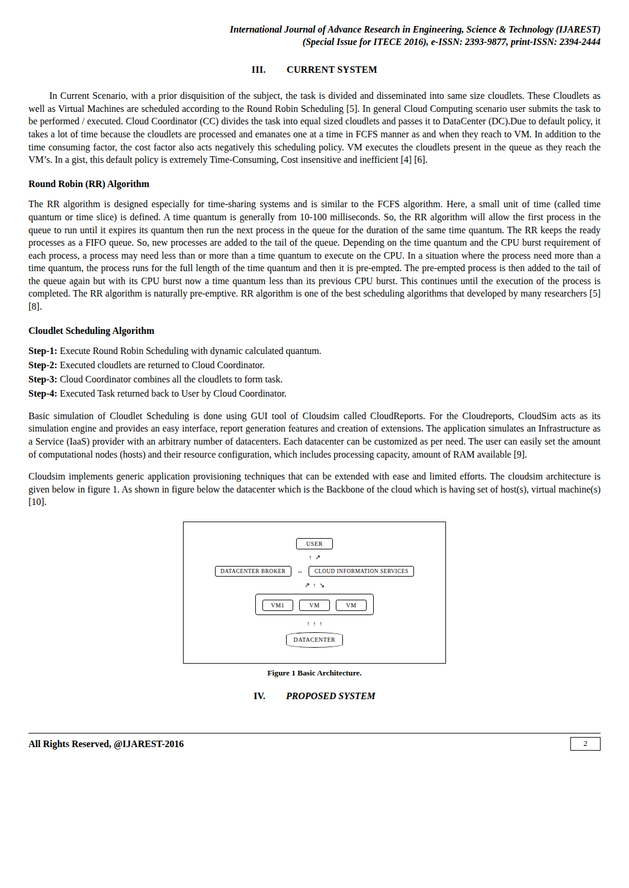International Journal of Advance Research in Engineering, Science & Technology (IJAREST)
(Special Issue for ITECE 2016), e-ISSN: 2393-9877, print-ISSN: 2394-2444
III. CURRENT SYSTEM
In Current Scenario, with a prior disquisition of the subject, the task is divided and disseminated into same size cloudlets. These Cloudlets as well as Virtual Machines are scheduled according to the Round Robin Scheduling [5]. In general Cloud Computing scenario user submits the task to be performed / executed. Cloud Coordinator (CC) divides the task into equal sized cloudlets and passes it to DataCenter (DC).Due to default policy, it takes a lot of time because the cloudlets are processed and emanates one at a time in FCFS manner as and when they reach to VM. In addition to the time consuming factor, the cost factor also acts negatively this scheduling policy. VM executes the cloudlets present in the queue as they reach the VM’s. In a gist, this default policy is extremely Time-Consuming, Cost insensitive and inefficient [4] [6].
Round Robin (RR) Algorithm
The RR algorithm is designed especially for time-sharing systems and is similar to the FCFS algorithm. Here, a small unit of time (called time quantum or time slice) is defined. A time quantum is generally from 10-100 milliseconds. So, the RR algorithm will allow the first process in the queue to run until it expires its quantum then run the next process in the queue for the duration of the same time quantum. The RR keeps the ready processes as a FIFO queue. So, new processes are added to the tail of the queue. Depending on the time quantum and the CPU burst requirement of each process, a process may need less than or more than a time quantum to execute on the CPU. In a situation where the process need more than a time quantum, the process runs for the full length of the time quantum and then it is pre-empted. The pre-empted process is then added to the tail of the queue again but with its CPU burst now a time quantum less than its previous CPU burst. This continues until the execution of the process is completed. The RR algorithm is naturally pre-emptive. RR algorithm is one of the best scheduling algorithms that developed by many researchers [5][8].
Cloudlet Scheduling Algorithm
Step-1: Execute Round Robin Scheduling with dynamic calculated quantum.
Step-2: Executed cloudlets are returned to Cloud Coordinator.
Step-3: Cloud Coordinator combines all the cloudlets to form task.
Step-4: Executed Task returned back to User by Cloud Coordinator.
Basic simulation of Cloudlet Scheduling is done using GUI tool of Cloudsim called CloudReports. For the Cloudreports, CloudSim acts as its simulation engine and provides an easy interface, report generation features and creation of extensions. The application simulates an Infrastructure as a Service (IaaS) provider with an arbitrary number of datacenters. Each datacenter can be customized as per need. The user can easily set the amount of computational nodes (hosts) and their resource configuration, which includes processing capacity, amount of RAM available [9].
Cloudsim implements generic application provisioning techniques that can be extended with ease and limited efforts. The cloudsim architecture is given below in figure 1. As shown in figure below the datacenter which is the Backbone of the cloud which is having set of host(s), virtual machine(s) [10].
USER
↑ ↗
DATACENTER BROKER ↔ CLOUD INFORMATION SERVICES
↗ ↑ ↘
VM1 VM VM
↑ ↑ ↑
DATACENTER
Figure 1 Basic Architecture.
IV. PROPOSED SYSTEM
All Rights Reserved, @IJAREST-2016 2